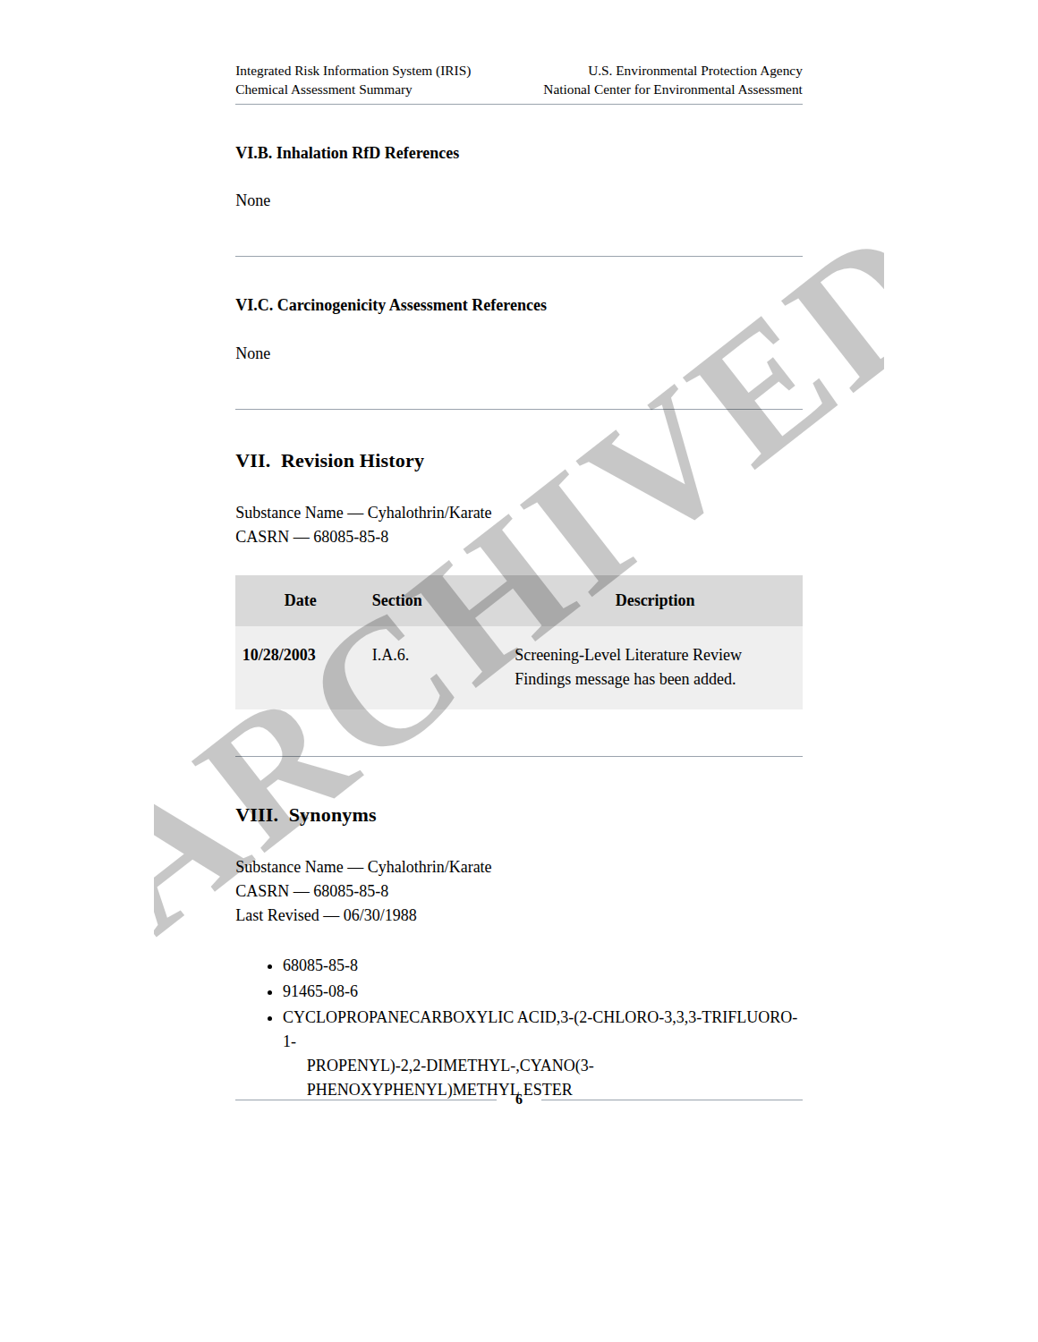Integrated Risk Information System (IRIS)
Chemical Assessment Summary
U.S. Environmental Protection Agency
National Center for Environmental Assessment
VI.B. Inhalation RfD References
None
VI.C. Carcinogenicity Assessment References
None
VII. Revision History
Substance Name — Cyhalothrin/Karate
CASRN — 68085-85-8
| Date | Section | Description |
| --- | --- | --- |
| 10/28/2003 | I.A.6. | Screening-Level Literature Review Findings message has been added. |
VIII. Synonyms
Substance Name — Cyhalothrin/Karate
CASRN — 68085-85-8
Last Revised — 06/30/1988
68085-85-8
91465-08-6
CYCLOPROPANECARBOXYLIC ACID,3-(2-CHLORO-3,3,3-TRIFLUORO-1-PROPENYL)-2,2-DIMETHYL-,CYANO(3-PHENOXYPHENYL)METHYL ESTER
6
ARCHIVED